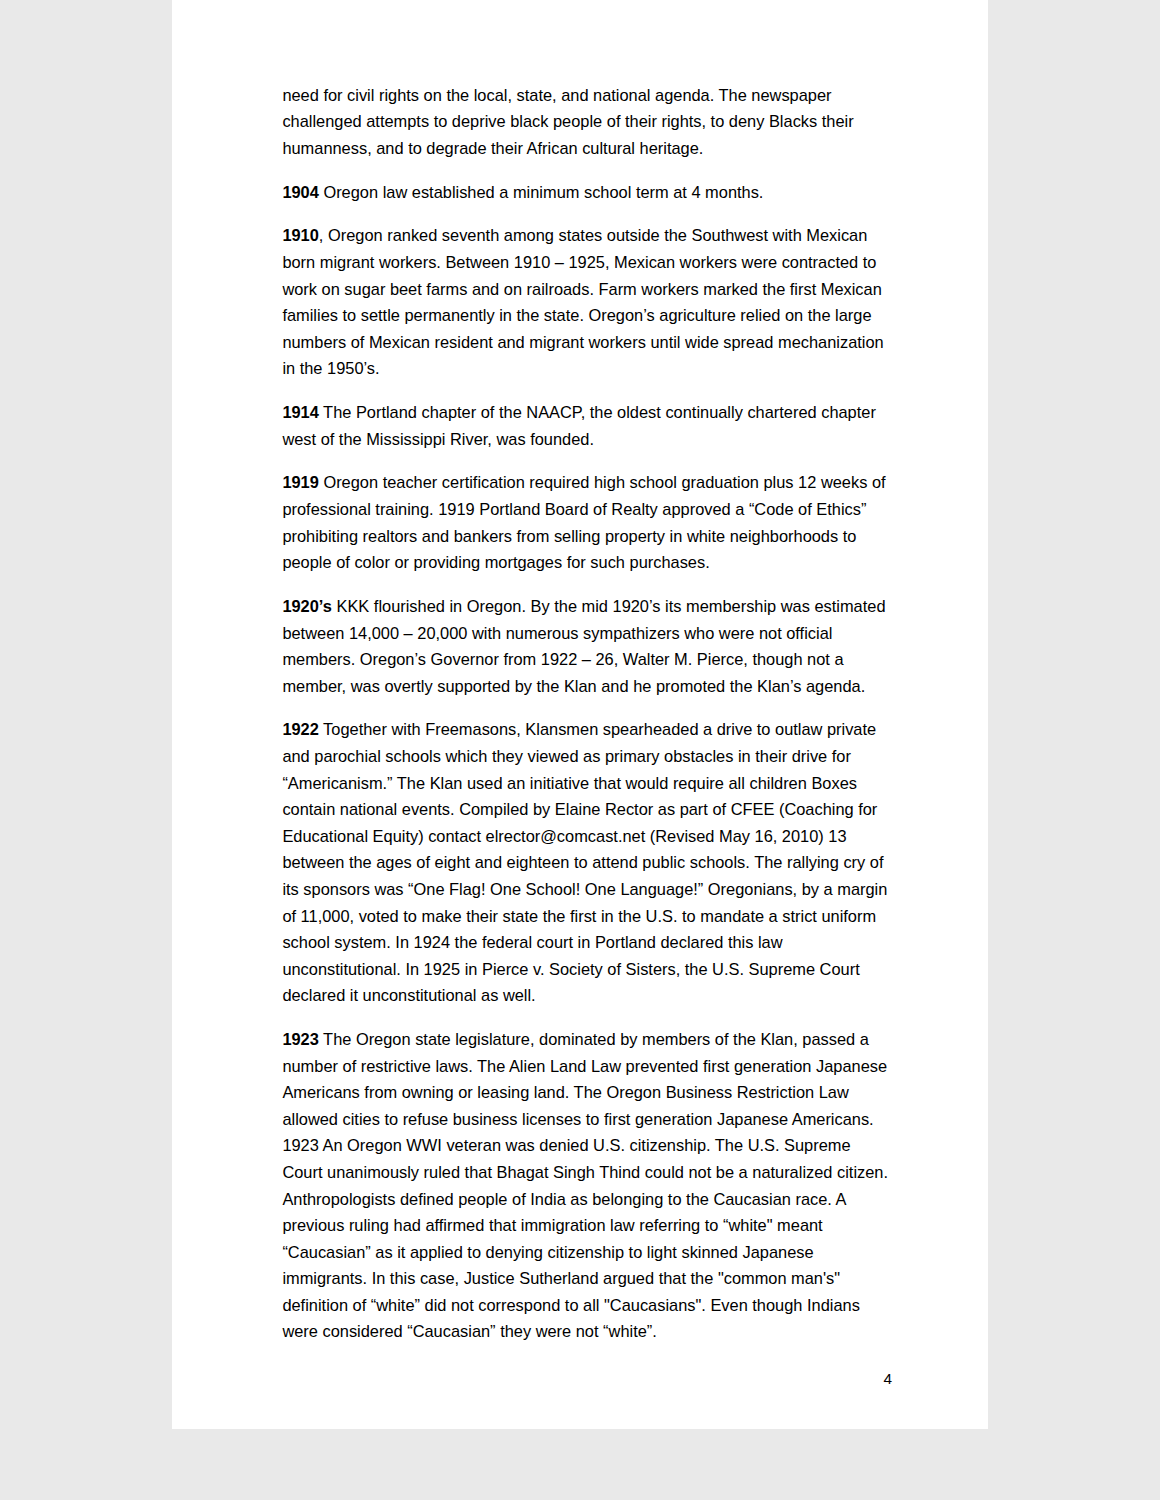need for civil rights on the local, state, and national agenda. The newspaper challenged attempts to deprive black people of their rights, to deny Blacks their humanness, and to degrade their African cultural heritage.
1904 Oregon law established a minimum school term at 4 months.
1910, Oregon ranked seventh among states outside the Southwest with Mexican born migrant workers. Between 1910 – 1925, Mexican workers were contracted to work on sugar beet farms and on railroads. Farm workers marked the first Mexican families to settle permanently in the state. Oregon’s agriculture relied on the large numbers of Mexican resident and migrant workers until wide spread mechanization in the 1950’s.
1914 The Portland chapter of the NAACP, the oldest continually chartered chapter west of the Mississippi River, was founded.
1919 Oregon teacher certification required high school graduation plus 12 weeks of professional training. 1919 Portland Board of Realty approved a “Code of Ethics” prohibiting realtors and bankers from selling property in white neighborhoods to people of color or providing mortgages for such purchases.
1920’s KKK flourished in Oregon. By the mid 1920’s its membership was estimated between 14,000 – 20,000 with numerous sympathizers who were not official members. Oregon’s Governor from 1922 – 26, Walter M. Pierce, though not a member, was overtly supported by the Klan and he promoted the Klan’s agenda.
1922 Together with Freemasons, Klansmen spearheaded a drive to outlaw private and parochial schools which they viewed as primary obstacles in their drive for “Americanism.” The Klan used an initiative that would require all children Boxes contain national events. Compiled by Elaine Rector as part of CFEE (Coaching for Educational Equity) contact elrector@comcast.net (Revised May 16, 2010) 13 between the ages of eight and eighteen to attend public schools. The rallying cry of its sponsors was “One Flag! One School! One Language!” Oregonians, by a margin of 11,000, voted to make their state the first in the U.S. to mandate a strict uniform school system. In 1924 the federal court in Portland declared this law unconstitutional. In 1925 in Pierce v. Society of Sisters, the U.S. Supreme Court declared it unconstitutional as well.
1923 The Oregon state legislature, dominated by members of the Klan, passed a number of restrictive laws. The Alien Land Law prevented first generation Japanese Americans from owning or leasing land. The Oregon Business Restriction Law allowed cities to refuse business licenses to first generation Japanese Americans. 1923 An Oregon WWI veteran was denied U.S. citizenship. The U.S. Supreme Court unanimously ruled that Bhagat Singh Thind could not be a naturalized citizen. Anthropologists defined people of India as belonging to the Caucasian race. A previous ruling had affirmed that immigration law referring to “white" meant “Caucasian” as it applied to denying citizenship to light skinned Japanese immigrants. In this case, Justice Sutherland argued that the "common man's" definition of “white” did not correspond to all "Caucasians". Even though Indians were considered “Caucasian” they were not “white”.
4